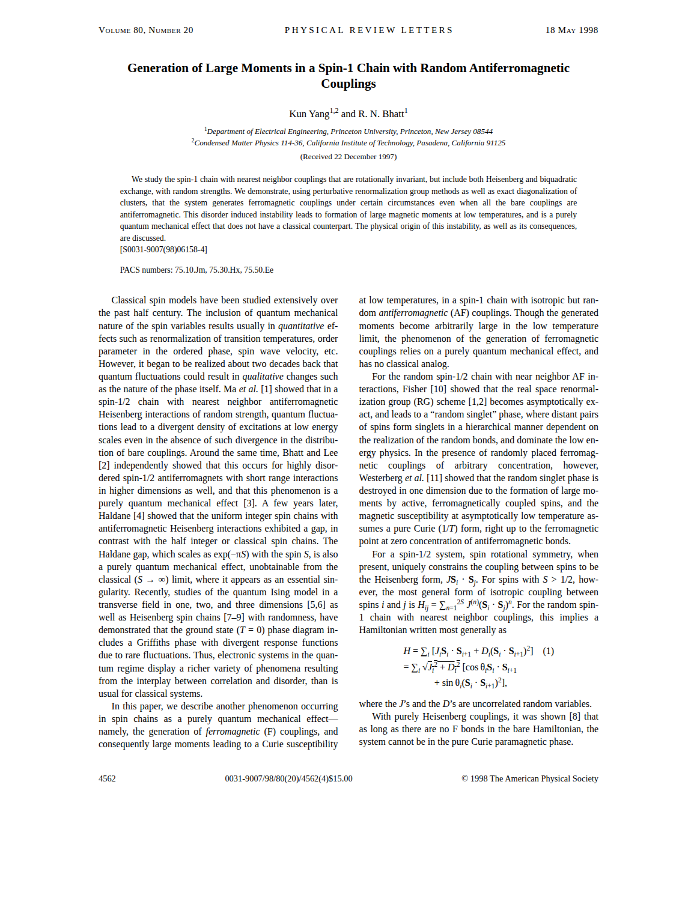Volume 80, Number 20
PHYSICAL REVIEW LETTERS
18 May 1998
Generation of Large Moments in a Spin-1 Chain with Random Antiferromagnetic Couplings
Kun Yang1,2 and R. N. Bhatt1
1Department of Electrical Engineering, Princeton University, Princeton, New Jersey 08544
2Condensed Matter Physics 114-36, California Institute of Technology, Pasadena, California 91125
(Received 22 December 1997)
We study the spin-1 chain with nearest neighbor couplings that are rotationally invariant, but include both Heisenberg and biquadratic exchange, with random strengths. We demonstrate, using perturbative renormalization group methods as well as exact diagonalization of clusters, that the system generates ferromagnetic couplings under certain circumstances even when all the bare couplings are antiferromagnetic. This disorder induced instability leads to formation of large magnetic moments at low temperatures, and is a purely quantum mechanical effect that does not have a classical counterpart. The physical origin of this instability, as well as its consequences, are discussed.
[S0031-9007(98)06158-4]
PACS numbers: 75.10.Jm, 75.30.Hx, 75.50.Ee
Classical spin models have been studied extensively over the past half century. The inclusion of quantum mechanical nature of the spin variables results usually in quantitative effects such as renormalization of transition temperatures, order parameter in the ordered phase, spin wave velocity, etc. However, it began to be realized about two decades back that quantum fluctuations could result in qualitative changes such as the nature of the phase itself. Ma et al. [1] showed that in a spin-1/2 chain with nearest neighbor antiferromagnetic Heisenberg interactions of random strength, quantum fluctuations lead to a divergent density of excitations at low energy scales even in the absence of such divergence in the distribution of bare couplings. Around the same time, Bhatt and Lee [2] independently showed that this occurs for highly disordered spin-1/2 antiferromagnets with short range interactions in higher dimensions as well, and that this phenomenon is a purely quantum mechanical effect [3]. A few years later, Haldane [4] showed that the uniform integer spin chains with antiferromagnetic Heisenberg interactions exhibited a gap, in contrast with the half integer or classical spin chains. The Haldane gap, which scales as exp(−πS) with the spin S, is also a purely quantum mechanical effect, unobtainable from the classical (S → ∞) limit, where it appears as an essential singularity. Recently, studies of the quantum Ising model in a transverse field in one, two, and three dimensions [5,6] as well as Heisenberg spin chains [7–9] with randomness, have demonstrated that the ground state (T = 0) phase diagram includes a Griffiths phase with divergent response functions due to rare fluctuations. Thus, electronic systems in the quantum regime display a richer variety of phenomena resulting from the interplay between correlation and disorder, than is usual for classical systems.
In this paper, we describe another phenomenon occurring in spin chains as a purely quantum mechanical effect—namely, the generation of ferromagnetic (F) couplings, and consequently large moments leading to a Curie susceptibility at low temperatures, in a spin-1 chain with isotropic but random antiferromagnetic (AF) couplings. Though the generated moments become arbitrarily large in the low temperature limit, the phenomenon of the generation of ferromagnetic couplings relies on a purely quantum mechanical effect, and has no classical analog.
For the random spin-1/2 chain with near neighbor AF interactions, Fisher [10] showed that the real space renormalization group (RG) scheme [1,2] becomes asymptotically exact, and leads to a “random singlet” phase, where distant pairs of spins form singlets in a hierarchical manner dependent on the realization of the random bonds, and dominate the low energy physics. In the presence of randomly placed ferromagnetic couplings of arbitrary concentration, however, Westerberg et al. [11] showed that the random singlet phase is destroyed in one dimension due to the formation of large moments by active, ferromagnetically coupled spins, and the magnetic susceptibility at asymptotically low temperature assumes a pure Curie (1/T) form, right up to the ferromagnetic point at zero concentration of antiferromagnetic bonds.
For a spin-1/2 system, spin rotational symmetry, when present, uniquely constrains the coupling between spins to be the Heisenberg form, JSi · Sj. For spins with S > 1/2, however, the most general form of isotropic coupling between spins i and j is Hij = ∑n=12S J(n)(Si · Sj)n. For the random spin-1 chain with nearest neighbor couplings, this implies a Hamiltonian written most generally as
H = ∑i [Ji Si · Si+1 + Di(Si · Si+1)2]
= ∑i √Ji2 + Di2 [cos θiSi · Si+1
+ sin θi(Si · Si+1)2],
(1)
where the J’s and the D’s are uncorrelated random variables.
With purely Heisenberg couplings, it was shown [8] that as long as there are no F bonds in the bare Hamiltonian, the system cannot be in the pure Curie paramagnetic phase.
4562
0031-9007/98/80(20)/4562(4)$15.00
© 1998 The American Physical Society